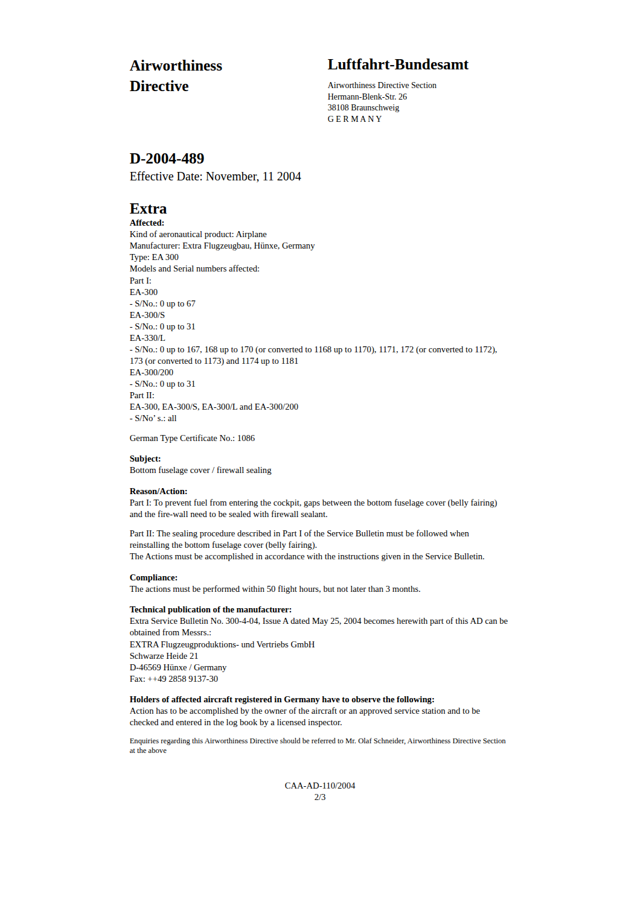Airworthiness
Directive
Luftfahrt-Bundesamt
Airworthiness Directive Section
Hermann-Blenk-Str. 26
38108 Braunschweig
G E R M A N Y
D-2004-489
Effective Date: November, 11 2004
Extra
Affected:
Kind of aeronautical product: Airplane
Manufacturer: Extra Flugzeugbau, Hünxe, Germany
Type: EA 300
Models and Serial numbers affected:
Part I:
EA-300
- S/No.: 0 up to 67
EA-300/S
- S/No.: 0 up to 31
EA-330/L
- S/No.: 0 up to 167, 168 up to 170 (or converted to 1168 up to 1170), 1171, 172 (or converted to 1172), 173 (or converted to 1173) and 1174 up to 1181
EA-300/200
- S/No.: 0 up to 31
Part II:
EA-300, EA-300/S, EA-300/L and EA-300/200
- S/No’ s.: all
German Type Certificate No.: 1086
Subject:
Bottom fuselage cover / firewall sealing
Reason/Action:
Part I: To prevent fuel from entering the cockpit, gaps between the bottom fuselage cover (belly fairing) and the fire-wall need to be sealed with firewall sealant.
Part II: The sealing procedure described in Part I of the Service Bulletin must be followed when reinstalling the bottom fuselage cover (belly fairing).
The Actions must be accomplished in accordance with the instructions given in the Service Bulletin.
Compliance:
The actions must be performed within 50 flight hours, but not later than 3 months.
Technical publication of the manufacturer:
Extra Service Bulletin No. 300-4-04, Issue A dated May 25, 2004 becomes herewith part of this AD can be obtained from Messrs.:
EXTRA Flugzeugproduktions- und Vertriebs GmbH
Schwarze Heide 21
D-46569 Hünxe / Germany
Fax: ++49 2858 9137-30
Holders of affected aircraft registered in Germany have to observe the following:
Action has to be accomplished by the owner of the aircraft or an approved service station and to be checked and entered in the log book by a licensed inspector.
Enquiries regarding this Airworthiness Directive should be referred to Mr. Olaf Schneider, Airworthiness Directive Section at the above
CAA-AD-110/2004
2/3